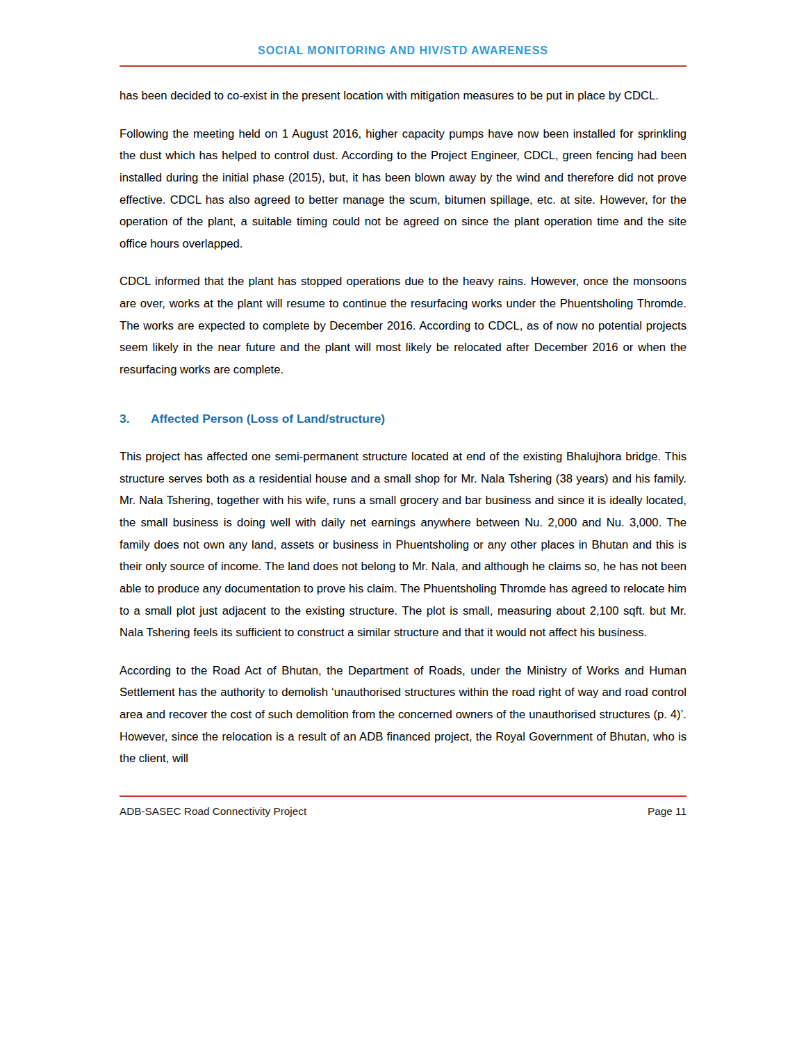Social Monitoring and HIV/STD Awareness
has been decided to co-exist in the present location with mitigation measures to be put in place by CDCL.
Following the meeting held on 1 August 2016, higher capacity pumps have now been installed for sprinkling the dust which has helped to control dust. According to the Project Engineer, CDCL, green fencing had been installed during the initial phase (2015), but, it has been blown away by the wind and therefore did not prove effective. CDCL has also agreed to better manage the scum, bitumen spillage, etc. at site. However, for the operation of the plant, a suitable timing could not be agreed on since the plant operation time and the site office hours overlapped.
CDCL informed that the plant has stopped operations due to the heavy rains. However, once the monsoons are over, works at the plant will resume to continue the resurfacing works under the Phuentsholing Thromde. The works are expected to complete by December 2016. According to CDCL, as of now no potential projects seem likely in the near future and the plant will most likely be relocated after December 2016 or when the resurfacing works are complete.
3. Affected Person (Loss of Land/structure)
This project has affected one semi-permanent structure located at end of the existing Bhalujhora bridge. This structure serves both as a residential house and a small shop for Mr. Nala Tshering (38 years) and his family. Mr. Nala Tshering, together with his wife, runs a small grocery and bar business and since it is ideally located, the small business is doing well with daily net earnings anywhere between Nu. 2,000 and Nu. 3,000. The family does not own any land, assets or business in Phuentsholing or any other places in Bhutan and this is their only source of income. The land does not belong to Mr. Nala, and although he claims so, he has not been able to produce any documentation to prove his claim. The Phuentsholing Thromde has agreed to relocate him to a small plot just adjacent to the existing structure. The plot is small, measuring about 2,100 sqft. but Mr. Nala Tshering feels its sufficient to construct a similar structure and that it would not affect his business.
According to the Road Act of Bhutan, the Department of Roads, under the Ministry of Works and Human Settlement has the authority to demolish ‘unauthorised structures within the road right of way and road control area and recover the cost of such demolition from the concerned owners of the unauthorised structures (p. 4)’. However, since the relocation is a result of an ADB financed project, the Royal Government of Bhutan, who is the client, will
ADB-SASEC Road Connectivity Project
Page 11